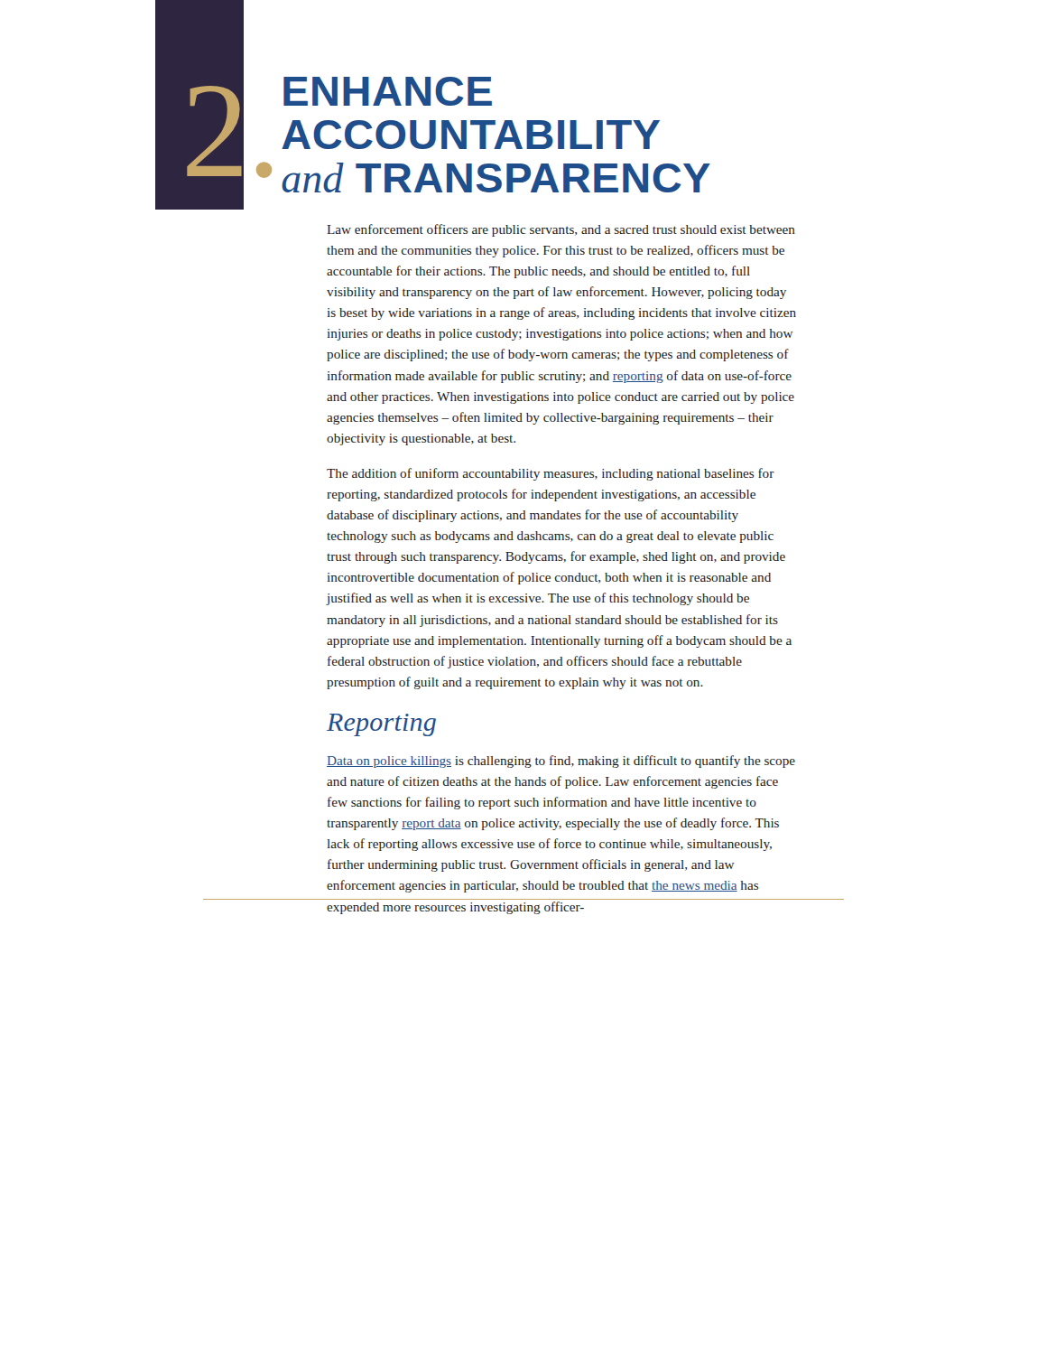2.
ENHANCE ACCOUNTABILITY
and TRANSPARENCY
Law enforcement officers are public servants, and a sacred trust should exist between them and the communities they police. For this trust to be realized, officers must be accountable for their actions. The public needs, and should be entitled to, full visibility and transparency on the part of law enforcement. However, policing today is beset by wide variations in a range of areas, including incidents that involve citizen injuries or deaths in police custody; investigations into police actions; when and how police are disciplined; the use of body-worn cameras; the types and completeness of information made available for public scrutiny; and reporting of data on use-of-force and other practices. When investigations into police conduct are carried out by police agencies themselves – often limited by collective-bargaining requirements – their objectivity is questionable, at best.
The addition of uniform accountability measures, including national baselines for reporting, standardized protocols for independent investigations, an accessible database of disciplinary actions, and mandates for the use of accountability technology such as bodycams and dashcams, can do a great deal to elevate public trust through such transparency. Bodycams, for example, shed light on, and provide incontrovertible documentation of police conduct, both when it is reasonable and justified as well as when it is excessive. The use of this technology should be mandatory in all jurisdictions, and a national standard should be established for its appropriate use and implementation. Intentionally turning off a bodycam should be a federal obstruction of justice violation, and officers should face a rebuttable presumption of guilt and a requirement to explain why it was not on.
Reporting
Data on police killings is challenging to find, making it difficult to quantify the scope and nature of citizen deaths at the hands of police. Law enforcement agencies face few sanctions for failing to report such information and have little incentive to transparently report data on police activity, especially the use of deadly force. This lack of reporting allows excessive use of force to continue while, simultaneously, further undermining public trust. Government officials in general, and law enforcement agencies in particular, should be troubled that the news media has expended more resources investigating officer-